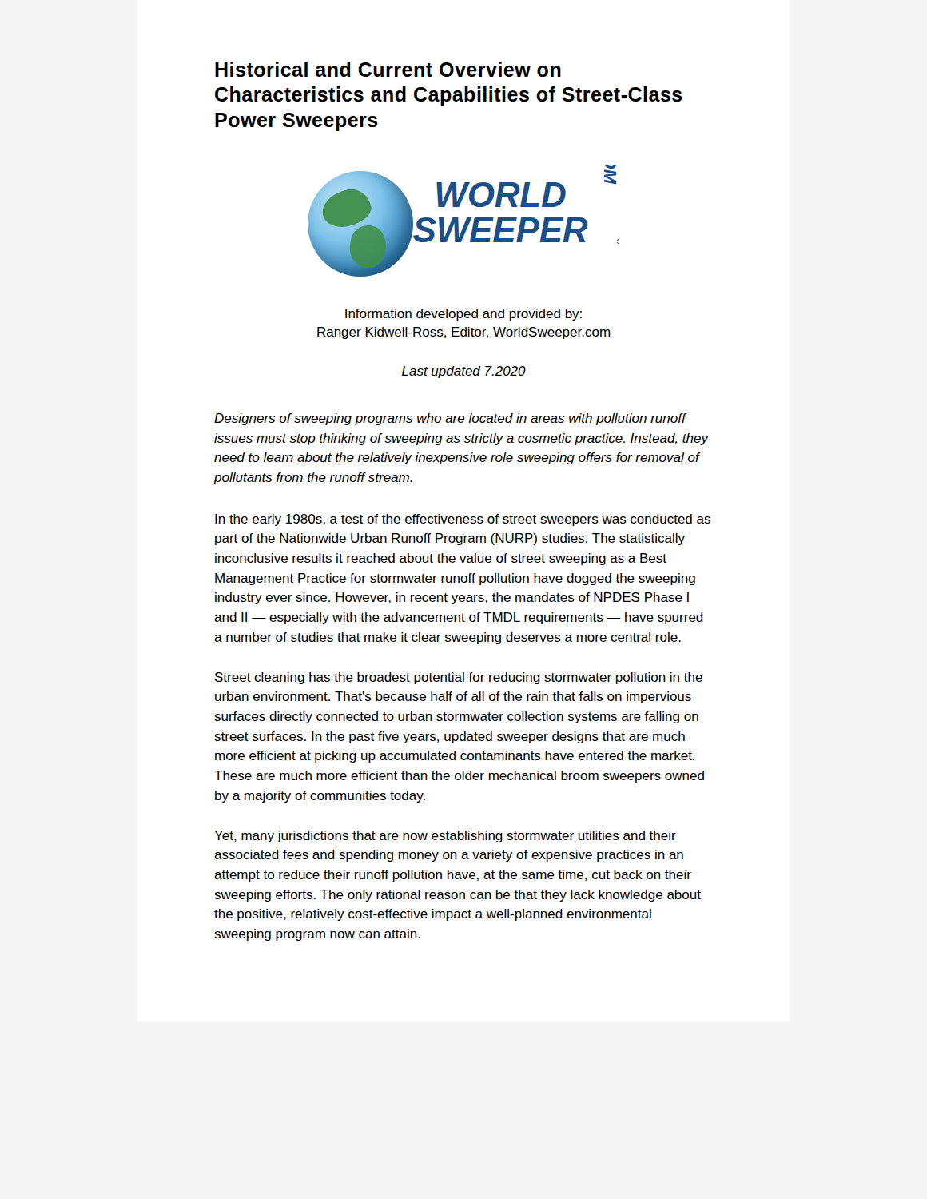Historical and Current Overview on Characteristics and Capabilities of Street-Class Power Sweepers
WORLD SWEEPER .COM SM
Information developed and provided by:
Ranger Kidwell-Ross, Editor, WorldSweeper.com
Last updated 7.2020
Designers of sweeping programs who are located in areas with pollution runoff issues must stop thinking of sweeping as strictly a cosmetic practice. Instead, they need to learn about the relatively inexpensive role sweeping offers for removal of pollutants from the runoff stream.
In the early 1980s, a test of the effectiveness of street sweepers was conducted as part of the Nationwide Urban Runoff Program (NURP) studies. The statistically inconclusive results it reached about the value of street sweeping as a Best Management Practice for stormwater runoff pollution have dogged the sweeping industry ever since. However, in recent years, the mandates of NPDES Phase I and II — especially with the advancement of TMDL requirements — have spurred a number of studies that make it clear sweeping deserves a more central role.
Street cleaning has the broadest potential for reducing stormwater pollution in the urban environment. That's because half of all of the rain that falls on impervious surfaces directly connected to urban stormwater collection systems are falling on street surfaces. In the past five years, updated sweeper designs that are much more efficient at picking up accumulated contaminants have entered the market. These are much more efficient than the older mechanical broom sweepers owned by a majority of communities today.
Yet, many jurisdictions that are now establishing stormwater utilities and their associated fees and spending money on a variety of expensive practices in an attempt to reduce their runoff pollution have, at the same time, cut back on their sweeping efforts. The only rational reason can be that they lack knowledge about the positive, relatively cost-effective impact a well-planned environmental sweeping program now can attain.